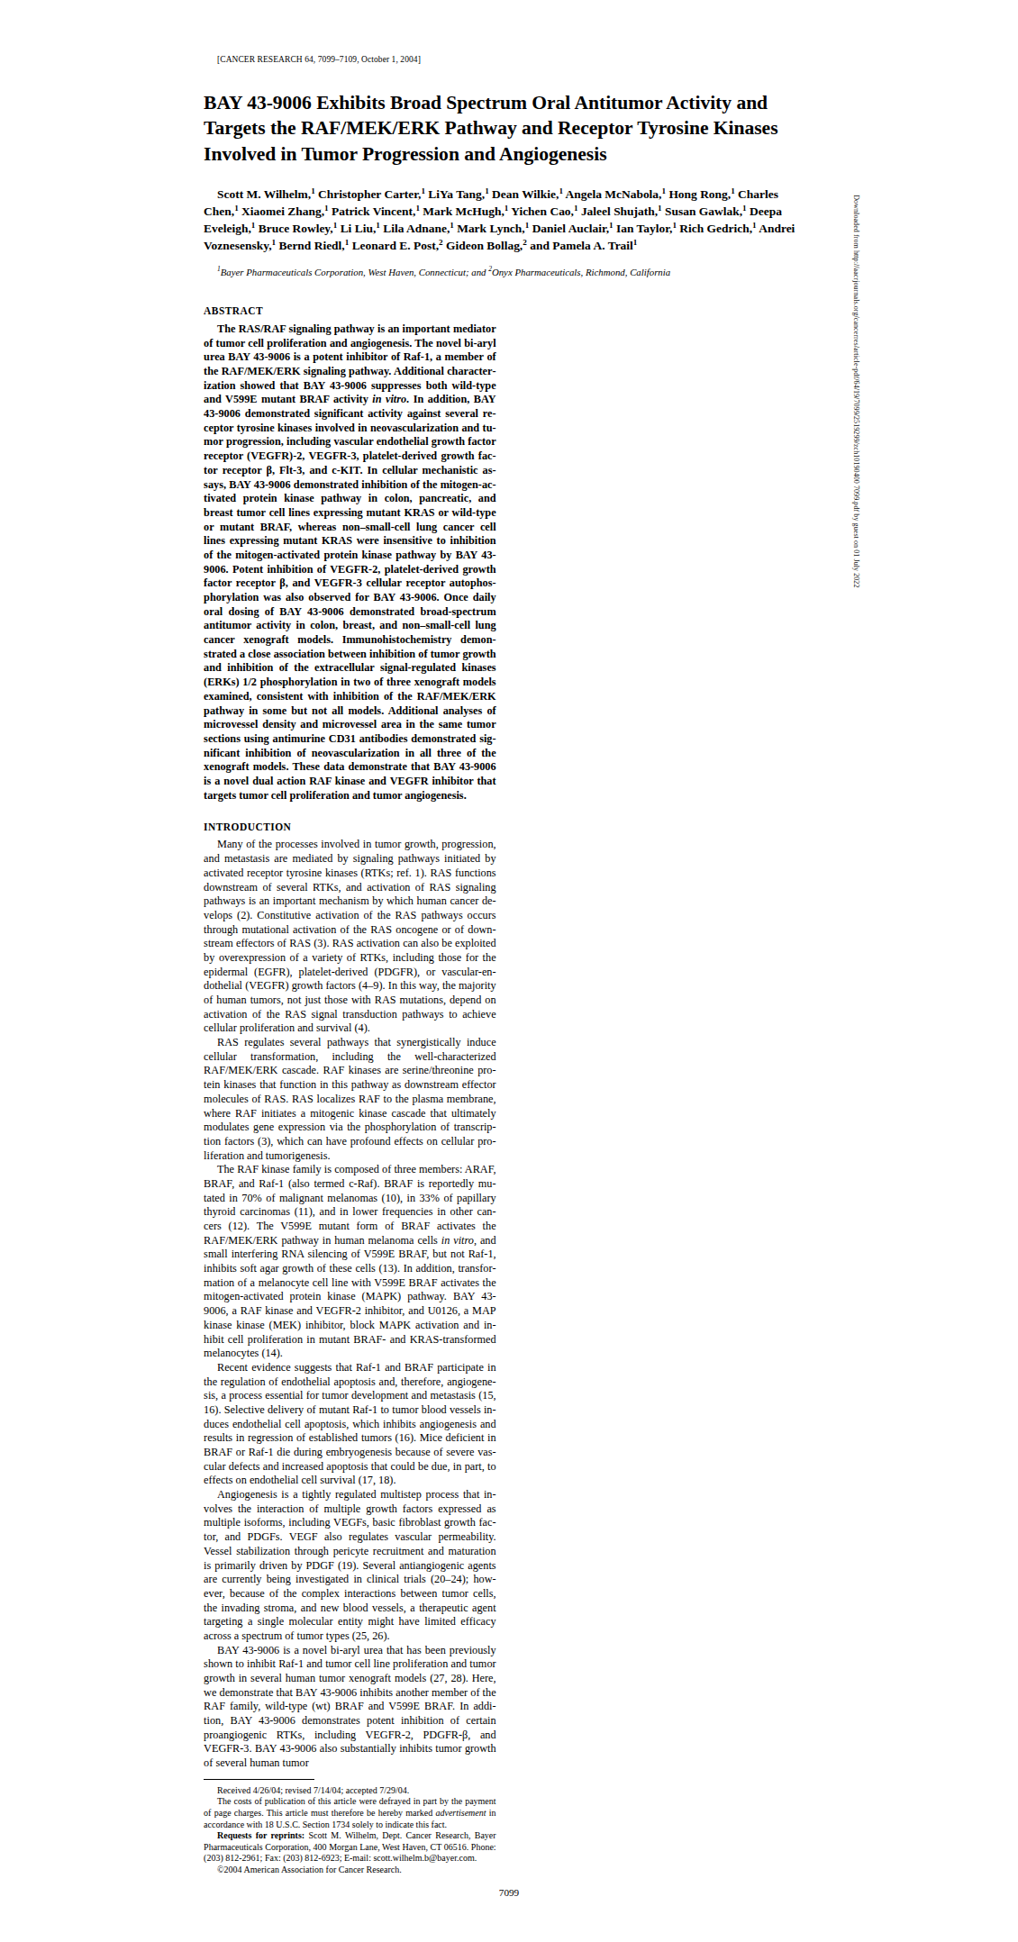Downloaded from http://aacrjournals.org/cancerres/article-pdf/64/19/7099/2519299/zch10190400 7099.pdf by guest on 01 July 2022
[CANCER RESEARCH 64, 7099–7109, October 1, 2004]
BAY 43-9006 Exhibits Broad Spectrum Oral Antitumor Activity and Targets the RAF/MEK/ERK Pathway and Receptor Tyrosine Kinases Involved in Tumor Progression and Angiogenesis
Scott M. Wilhelm,1 Christopher Carter,1 LiYa Tang,1 Dean Wilkie,1 Angela McNabola,1 Hong Rong,1 Charles Chen,1 Xiaomei Zhang,1 Patrick Vincent,1 Mark McHugh,1 Yichen Cao,1 Jaleel Shujath,1 Susan Gawlak,1 Deepa Eveleigh,1 Bruce Rowley,1 Li Liu,1 Lila Adnane,1 Mark Lynch,1 Daniel Auclair,1 Ian Taylor,1 Rich Gedrich,1 Andrei Voznesensky,1 Bernd Riedl,1 Leonard E. Post,2 Gideon Bollag,2 and Pamela A. Trail1
1Bayer Pharmaceuticals Corporation, West Haven, Connecticut; and 2Onyx Pharmaceuticals, Richmond, California
ABSTRACT
The RAS/RAF signaling pathway is an important mediator of tumor cell proliferation and angiogenesis. The novel bi-aryl urea BAY 43-9006 is a potent inhibitor of Raf-1, a member of the RAF/MEK/ERK signaling pathway. Additional characterization showed that BAY 43-9006 suppresses both wild-type and V599E mutant BRAF activity in vitro. In addition, BAY 43-9006 demonstrated significant activity against several receptor tyrosine kinases involved in neovascularization and tumor progression, including vascular endothelial growth factor receptor (VEGFR)-2, VEGFR-3, platelet-derived growth factor receptor β, Flt-3, and c-KIT. In cellular mechanistic assays, BAY 43-9006 demonstrated inhibition of the mitogen-activated protein kinase pathway in colon, pancreatic, and breast tumor cell lines expressing mutant KRAS or wild-type or mutant BRAF, whereas non–small-cell lung cancer cell lines expressing mutant KRAS were insensitive to inhibition of the mitogen-activated protein kinase pathway by BAY 43-9006. Potent inhibition of VEGFR-2, platelet-derived growth factor receptor β, and VEGFR-3 cellular receptor autophosphorylation was also observed for BAY 43-9006. Once daily oral dosing of BAY 43-9006 demonstrated broad-spectrum antitumor activity in colon, breast, and non–small-cell lung cancer xenograft models. Immunohistochemistry demonstrated a close association between inhibition of tumor growth and inhibition of the extracellular signal-regulated kinases (ERKs) 1/2 phosphorylation in two of three xenograft models examined, consistent with inhibition of the RAF/MEK/ERK pathway in some but not all models. Additional analyses of microvessel density and microvessel area in the same tumor sections using antimurine CD31 antibodies demonstrated significant inhibition of neovascularization in all three of the xenograft models. These data demonstrate that BAY 43-9006 is a novel dual action RAF kinase and VEGFR inhibitor that targets tumor cell proliferation and tumor angiogenesis.
INTRODUCTION
Many of the processes involved in tumor growth, progression, and metastasis are mediated by signaling pathways initiated by activated receptor tyrosine kinases (RTKs; ref. 1). RAS functions downstream of several RTKs, and activation of RAS signaling pathways is an important mechanism by which human cancer develops (2). Constitutive activation of the RAS pathways occurs through mutational activation of the RAS oncogene or of downstream effectors of RAS (3). RAS activation can also be exploited by overexpression of a variety of RTKs, including those for the epidermal (EGFR), platelet-derived (PDGFR), or vascular-endothelial (VEGFR) growth factors (4–9). In this way, the majority of human tumors, not just those with RAS mutations, depend on activation of the RAS signal transduction pathways to achieve cellular proliferation and survival (4).
RAS regulates several pathways that synergistically induce cellular transformation, including the well-characterized RAF/MEK/ERK cascade. RAF kinases are serine/threonine protein kinases that function in this pathway as downstream effector molecules of RAS. RAS localizes RAF to the plasma membrane, where RAF initiates a mitogenic kinase cascade that ultimately modulates gene expression via the phosphorylation of transcription factors (3), which can have profound effects on cellular proliferation and tumorigenesis.
The RAF kinase family is composed of three members: ARAF, BRAF, and Raf-1 (also termed c-Raf). BRAF is reportedly mutated in 70% of malignant melanomas (10), in 33% of papillary thyroid carcinomas (11), and in lower frequencies in other cancers (12). The V599E mutant form of BRAF activates the RAF/MEK/ERK pathway in human melanoma cells in vitro, and small interfering RNA silencing of V599E BRAF, but not Raf-1, inhibits soft agar growth of these cells (13). In addition, transformation of a melanocyte cell line with V599E BRAF activates the mitogen-activated protein kinase (MAPK) pathway. BAY 43-9006, a RAF kinase and VEGFR-2 inhibitor, and U0126, a MAP kinase kinase (MEK) inhibitor, block MAPK activation and inhibit cell proliferation in mutant BRAF- and KRAS-transformed melanocytes (14).
Recent evidence suggests that Raf-1 and BRAF participate in the regulation of endothelial apoptosis and, therefore, angiogenesis, a process essential for tumor development and metastasis (15, 16). Selective delivery of mutant Raf-1 to tumor blood vessels induces endothelial cell apoptosis, which inhibits angiogenesis and results in regression of established tumors (16). Mice deficient in BRAF or Raf-1 die during embryogenesis because of severe vascular defects and increased apoptosis that could be due, in part, to effects on endothelial cell survival (17, 18).
Angiogenesis is a tightly regulated multistep process that involves the interaction of multiple growth factors expressed as multiple isoforms, including VEGFs, basic fibroblast growth factor, and PDGFs. VEGF also regulates vascular permeability. Vessel stabilization through pericyte recruitment and maturation is primarily driven by PDGF (19). Several antiangiogenic agents are currently being investigated in clinical trials (20–24); however, because of the complex interactions between tumor cells, the invading stroma, and new blood vessels, a therapeutic agent targeting a single molecular entity might have limited efficacy across a spectrum of tumor types (25, 26).
BAY 43-9006 is a novel bi-aryl urea that has been previously shown to inhibit Raf-1 and tumor cell line proliferation and tumor growth in several human tumor xenograft models (27, 28). Here, we demonstrate that BAY 43-9006 inhibits another member of the RAF family, wild-type (wt) BRAF and V599E BRAF. In addition, BAY 43-9006 demonstrates potent inhibition of certain proangiogenic RTKs, including VEGFR-2, PDGFR-β, and VEGFR-3. BAY 43-9006 also substantially inhibits tumor growth of several human tumor
Received 4/26/04; revised 7/14/04; accepted 7/29/04.
The costs of publication of this article were defrayed in part by the payment of page charges. This article must therefore be hereby marked advertisement in accordance with 18 U.S.C. Section 1734 solely to indicate this fact.
Requests for reprints: Scott M. Wilhelm, Dept. Cancer Research, Bayer Pharmaceuticals Corporation, 400 Morgan Lane, West Haven, CT 06516. Phone: (203) 812-2961; Fax: (203) 812-6923; E-mail: scott.wilhelm.b@bayer.com.
©2004 American Association for Cancer Research.
7099